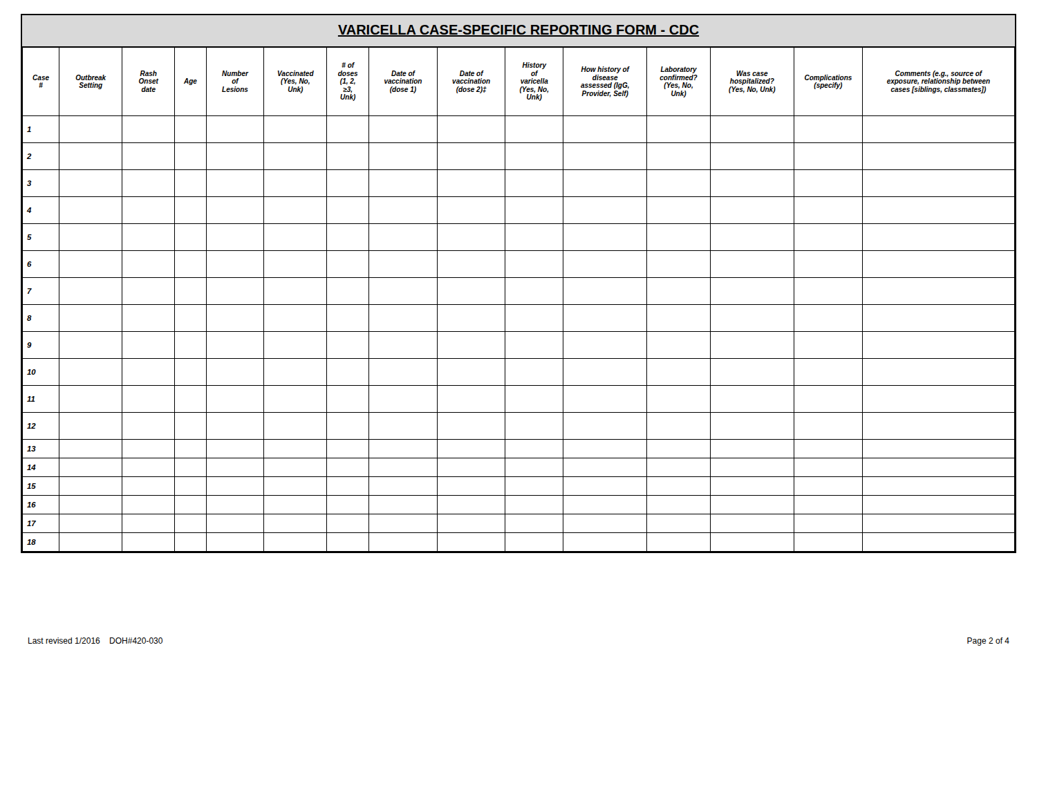VARICELLA CASE-SPECIFIC REPORTING FORM - CDC
| Case # | Outbreak Setting | Rash Onset date | Age | Number of Lesions | Vaccinated (Yes, No, Unk) | # of doses (1, 2, ≥3, Unk) | Date of vaccination (dose 1) | Date of vaccination (dose 2)‡ | History of varicella (Yes, No, Unk) | How history of disease assessed (IgG, Provider, Self) | Laboratory confirmed? (Yes, No, Unk) | Was case hospitalized? (Yes, No, Unk) | Complications (specify) | Comments (e.g., source of exposure, relationship between cases [siblings, classmates]) |
| --- | --- | --- | --- | --- | --- | --- | --- | --- | --- | --- | --- | --- | --- | --- |
| 1 | | | | | | | | | | | | | | |
| 2 | | | | | | | | | | | | | | |
| 3 | | | | | | | | | | | | | | |
| 4 | | | | | | | | | | | | | | |
| 5 | | | | | | | | | | | | | | |
| 6 | | | | | | | | | | | | | | |
| 7 | | | | | | | | | | | | | | |
| 8 | | | | | | | | | | | | | | |
| 9 | | | | | | | | | | | | | | |
| 10 | | | | | | | | | | | | | | |
| 11 | | | | | | | | | | | | | | |
| 12 | | | | | | | | | | | | | | |
| 13 | | | | | | | | | | | | | | |
| 14 | | | | | | | | | | | | | | |
| 15 | | | | | | | | | | | | | | |
| 16 | | | | | | | | | | | | | | |
| 17 | | | | | | | | | | | | | | |
| 18 | | | | | | | | | | | | | | |
Last revised 1/2016 DOH#420-030
Page 2 of 4